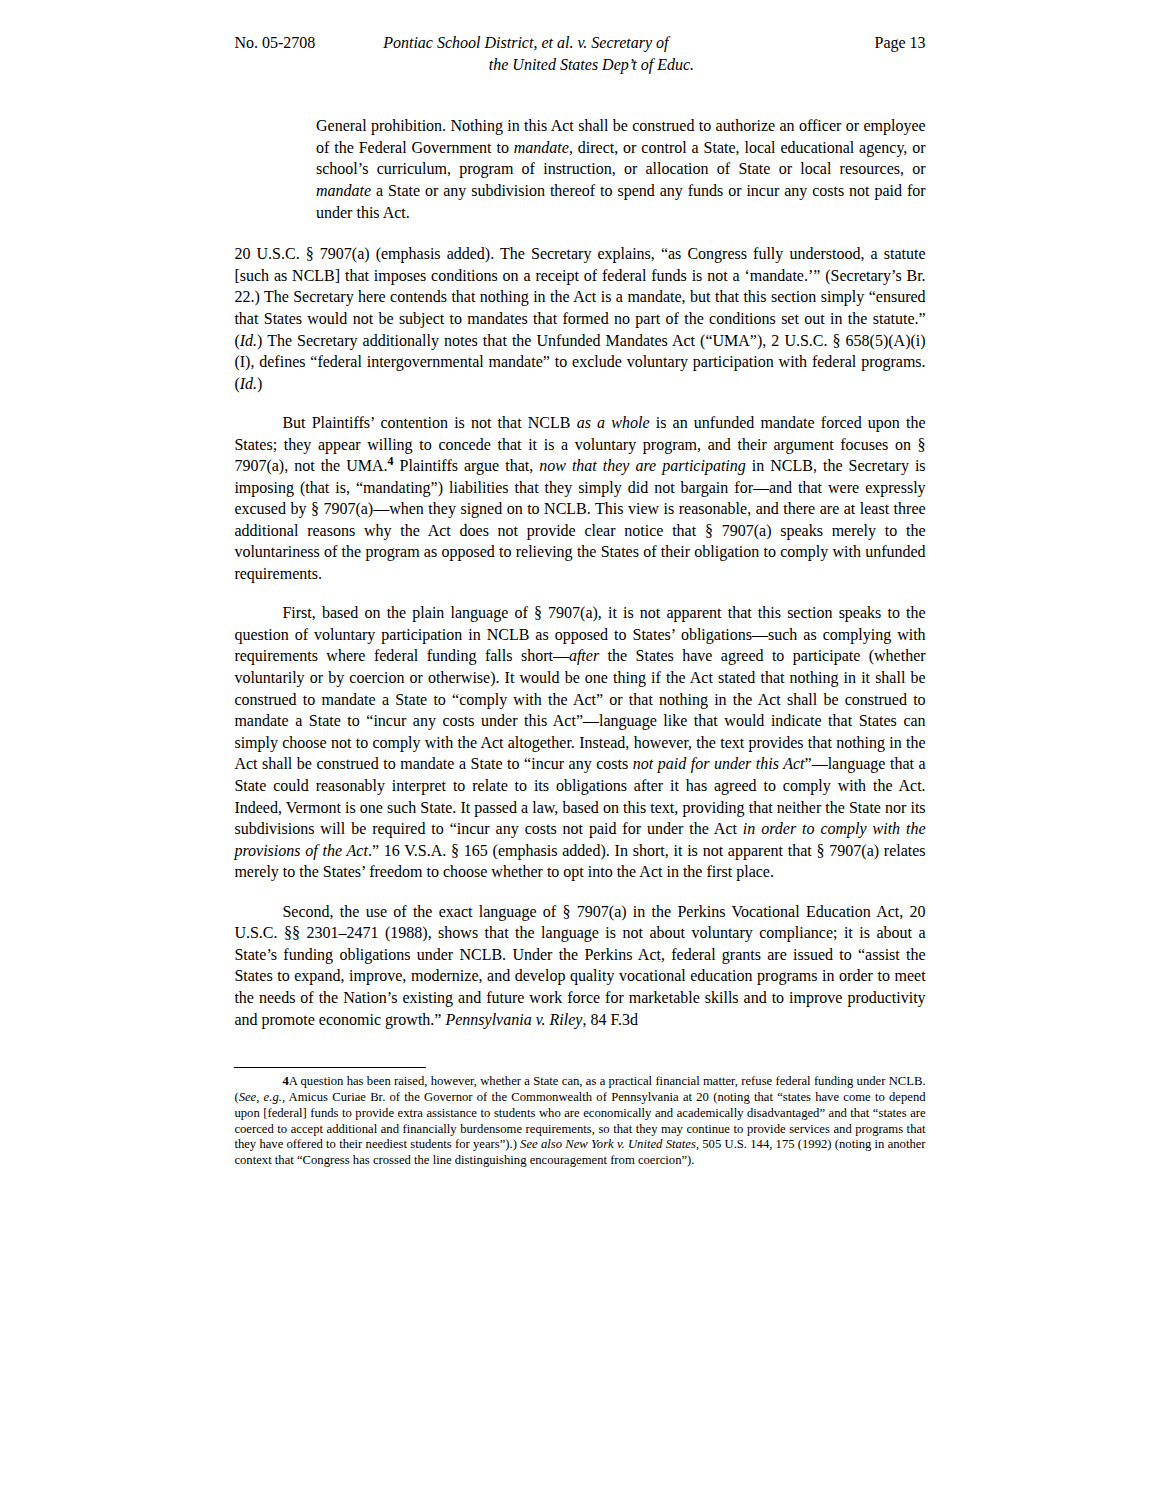No. 05-2708
Pontiac School District, et al. v. Secretary ofthe United States Dep’t of Educ.
Page 13
General prohibition. Nothing in this Act shall be construed to authorize an officer or employee of the Federal Government to mandate, direct, or control a State, local educational agency, or school’s curriculum, program of instruction, or allocation of State or local resources, or mandate a State or any subdivision thereof to spend any funds or incur any costs not paid for under this Act.
20 U.S.C. § 7907(a) (emphasis added). The Secretary explains, “as Congress fully understood, a statute [such as NCLB] that imposes conditions on a receipt of federal funds is not a ‘mandate.’” (Secretary’s Br. 22.) The Secretary here contends that nothing in the Act is a mandate, but that this section simply “ensured that States would not be subject to mandates that formed no part of the conditions set out in the statute.” (Id.) The Secretary additionally notes that the Unfunded Mandates Act (“UMA”), 2 U.S.C. § 658(5)(A)(i)(I), defines “federal intergovernmental mandate” to exclude voluntary participation with federal programs. (Id.)
But Plaintiffs’ contention is not that NCLB as a whole is an unfunded mandate forced upon the States; they appear willing to concede that it is a voluntary program, and their argument focuses on § 7907(a), not the UMA.4 Plaintiffs argue that, now that they are participating in NCLB, the Secretary is imposing (that is, “mandating”) liabilities that they simply did not bargain for—and that were expressly excused by § 7907(a)—when they signed on to NCLB. This view is reasonable, and there are at least three additional reasons why the Act does not provide clear notice that § 7907(a) speaks merely to the voluntariness of the program as opposed to relieving the States of their obligation to comply with unfunded requirements.
First, based on the plain language of § 7907(a), it is not apparent that this section speaks to the question of voluntary participation in NCLB as opposed to States’ obligations—such as complying with requirements where federal funding falls short—after the States have agreed to participate (whether voluntarily or by coercion or otherwise). It would be one thing if the Act stated that nothing in it shall be construed to mandate a State to “comply with the Act” or that nothing in the Act shall be construed to mandate a State to “incur any costs under this Act”—language like that would indicate that States can simply choose not to comply with the Act altogether. Instead, however, the text provides that nothing in the Act shall be construed to mandate a State to “incur any costs not paid for under this Act”—language that a State could reasonably interpret to relate to its obligations after it has agreed to comply with the Act. Indeed, Vermont is one such State. It passed a law, based on this text, providing that neither the State nor its subdivisions will be required to “incur any costs not paid for under the Act in order to comply with the provisions of the Act.” 16 V.S.A. § 165 (emphasis added). In short, it is not apparent that § 7907(a) relates merely to the States’ freedom to choose whether to opt into the Act in the first place.
Second, the use of the exact language of § 7907(a) in the Perkins Vocational Education Act, 20 U.S.C. §§ 2301–2471 (1988), shows that the language is not about voluntary compliance; it is about a State’s funding obligations under NCLB. Under the Perkins Act, federal grants are issued to “assist the States to expand, improve, modernize, and develop quality vocational education programs in order to meet the needs of the Nation’s existing and future work force for marketable skills and to improve productivity and promote economic growth.” Pennsylvania v. Riley, 84 F.3d
4 A question has been raised, however, whether a State can, as a practical financial matter, refuse federal funding under NCLB. (See, e.g., Amicus Curiae Br. of the Governor of the Commonwealth of Pennsylvania at 20 (noting that “states have come to depend upon [federal] funds to provide extra assistance to students who are economically and academically disadvantaged” and that “states are coerced to accept additional and financially burdensome requirements, so that they may continue to provide services and programs that they have offered to their neediest students for years”).) See also New York v. United States, 505 U.S. 144, 175 (1992) (noting in another context that “Congress has crossed the line distinguishing encouragement from coercion”).